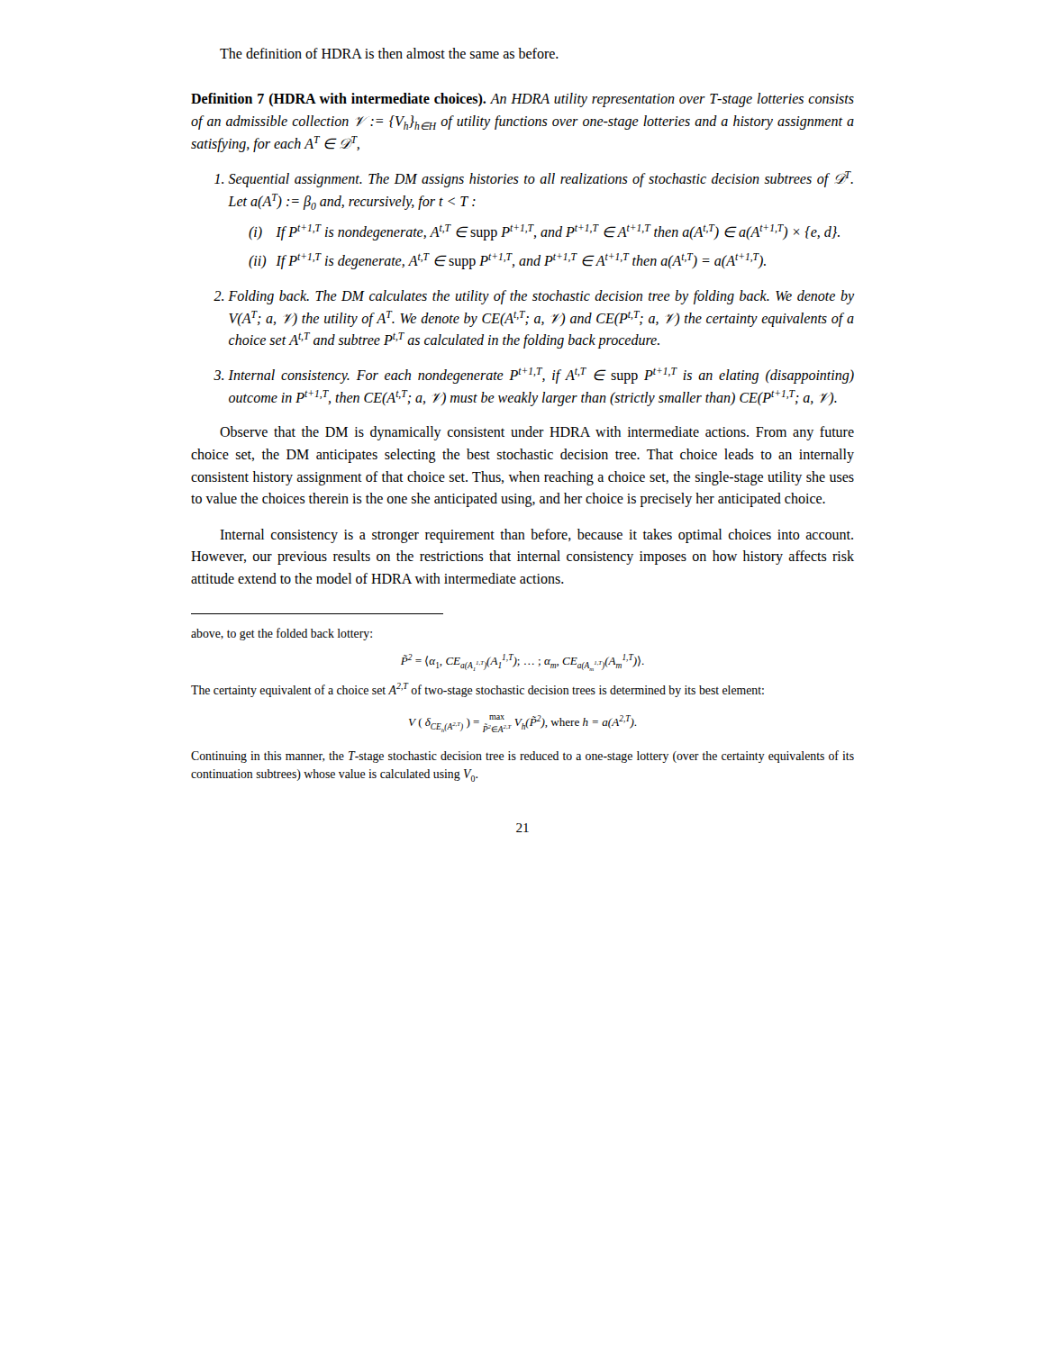The definition of HDRA is then almost the same as before.
Definition 7 (HDRA with intermediate choices). An HDRA utility representation over T-stage lotteries consists of an admissible collection 𝒱 := {Vh}h∈H of utility functions over one-stage lotteries and a history assignment a satisfying, for each AT ∈ 𝒟T,
Sequential assignment. The DM assigns histories to all realizations of stochastic decision subtrees of 𝒟T. Let a(AT) := β0 and, recursively, for t < T :
(i) If Pt+1,T is nondegenerate, At,T ∈ supp Pt+1,T, and Pt+1,T ∈ At+1,T then a(At,T) ∈ a(At+1,T) × {e, d}.
(ii) If Pt+1,T is degenerate, At,T ∈ supp Pt+1,T, and Pt+1,T ∈ At+1,T then a(At,T) = a(At+1,T).
Folding back. The DM calculates the utility of the stochastic decision tree by folding back. We denote by V(AT; a, 𝒱) the utility of AT. We denote by CE(At,T; a, 𝒱) and CE(Pt,T; a, 𝒱) the certainty equivalents of a choice set At,T and subtree Pt,T as calculated in the folding back procedure.
Internal consistency. For each nondegenerate Pt+1,T, if At,T ∈ supp Pt+1,T is an elating (disappointing) outcome in Pt+1,T, then CE(At,T; a, 𝒱) must be weakly larger than (strictly smaller than) CE(Pt+1,T; a, 𝒱).
Observe that the DM is dynamically consistent under HDRA with intermediate actions. From any future choice set, the DM anticipates selecting the best stochastic decision tree. That choice leads to an internally consistent history assignment of that choice set. Thus, when reaching a choice set, the single-stage utility she uses to value the choices therein is the one she anticipated using, and her choice is precisely her anticipated choice.
Internal consistency is a stronger requirement than before, because it takes optimal choices into account. However, our previous results on the restrictions that internal consistency imposes on how history affects risk attitude extend to the model of HDRA with intermediate actions.
above, to get the folded back lottery:
P̃2 = ⟨α1, CEa(A11,T)(A11,T); … ; αm, CEa(Am1,T)(Am1,T)⟩.
The certainty equivalent of a choice set A2,T of two-stage stochastic decision trees is determined by its best element:
V ( δCEh(A2,T) ) = max P̃2∈A2,T Vh(P̃2), where h = a(A2,T).
Continuing in this manner, the T-stage stochastic decision tree is reduced to a one-stage lottery (over the certainty equivalents of its continuation subtrees) whose value is calculated using V0.
21